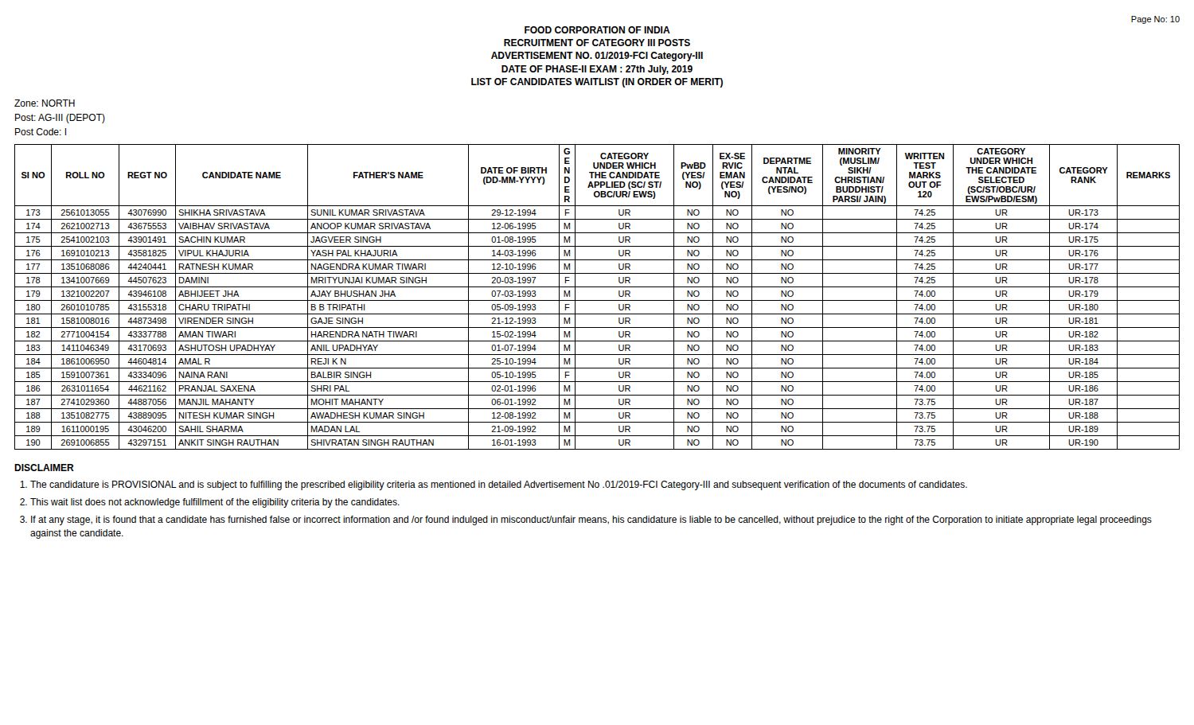Page No: 10
FOOD CORPORATION OF INDIA
RECRUITMENT OF CATEGORY III POSTS
ADVERTISEMENT NO. 01/2019-FCI Category-III
DATE OF PHASE-II EXAM : 27th July, 2019
LIST OF CANDIDATES WAITLIST (IN ORDER OF MERIT)
Zone: NORTH
Post: AG-III (DEPOT)
Post Code: I
| SI NO | ROLL NO | REGT NO | CANDIDATE NAME | FATHER'S NAME | DATE OF BIRTH (DD-MM-YYYY) | G E N D E R | CATEGORY UNDER WHICH THE CANDIDATE APPLIED (SC/ ST/ OBC/UR/ EWS) | PwBD (YES/ NO) | EX-SE RVIC EMAN (YES/ NO) | DEPARTME NTAL CANDIDATE (YES/NO) | MINORITY (MUSLIM/ SIKH/ CHRISTIAN/ BUDDHIST/ PARSI/ JAIN) | WRITTEN TEST MARKS OUT OF 120 | CATEGORY UNDER WHICH THE CANDIDATE SELECTED (SC/ST/OBC/UR/ EWS/PwBD/ESM) | CATEGORY RANK | REMARKS |
| --- | --- | --- | --- | --- | --- | --- | --- | --- | --- | --- | --- | --- | --- | --- | --- |
| 173 | 2561013055 | 43076990 | SHIKHA SRIVASTAVA | SUNIL KUMAR SRIVASTAVA | 29-12-1994 | F | UR | NO | NO | NO | | 74.25 | UR | UR-173 | |
| 174 | 2621002713 | 43675553 | VAIBHAV SRIVASTAVA | ANOOP KUMAR SRIVASTAVA | 12-06-1995 | M | UR | NO | NO | NO | | 74.25 | UR | UR-174 | |
| 175 | 2541002103 | 43901491 | SACHIN KUMAR | JAGVEER SINGH | 01-08-1995 | M | UR | NO | NO | NO | | 74.25 | UR | UR-175 | |
| 176 | 1691010213 | 43581825 | VIPUL KHAJURIA | YASH PAL KHAJURIA | 14-03-1996 | M | UR | NO | NO | NO | | 74.25 | UR | UR-176 | |
| 177 | 1351068086 | 44240441 | RATNESH KUMAR | NAGENDRA KUMAR TIWARI | 12-10-1996 | M | UR | NO | NO | NO | | 74.25 | UR | UR-177 | |
| 178 | 1341007669 | 44507623 | DAMINI | MRITYUNJAI KUMAR SINGH | 20-03-1997 | F | UR | NO | NO | NO | | 74.25 | UR | UR-178 | |
| 179 | 1321002207 | 43946108 | ABHIJEET JHA | AJAY BHUSHAN JHA | 07-03-1993 | M | UR | NO | NO | NO | | 74.00 | UR | UR-179 | |
| 180 | 2601010785 | 43155318 | CHARU TRIPATHI | B B TRIPATHI | 05-09-1993 | F | UR | NO | NO | NO | | 74.00 | UR | UR-180 | |
| 181 | 1581008016 | 44873498 | VIRENDER SINGH | GAJE SINGH | 21-12-1993 | M | UR | NO | NO | NO | | 74.00 | UR | UR-181 | |
| 182 | 2771004154 | 43337788 | AMAN TIWARI | HARENDRA NATH TIWARI | 15-02-1994 | M | UR | NO | NO | NO | | 74.00 | UR | UR-182 | |
| 183 | 1411046349 | 43170693 | ASHUTOSH UPADHYAY | ANIL UPADHYAY | 01-07-1994 | M | UR | NO | NO | NO | | 74.00 | UR | UR-183 | |
| 184 | 1861006950 | 44604814 | AMAL R | REJI K N | 25-10-1994 | M | UR | NO | NO | NO | | 74.00 | UR | UR-184 | |
| 185 | 1591007361 | 43334096 | NAINA RANI | BALBIR SINGH | 05-10-1995 | F | UR | NO | NO | NO | | 74.00 | UR | UR-185 | |
| 186 | 2631011654 | 44621162 | PRANJAL SAXENA | SHRI PAL | 02-01-1996 | M | UR | NO | NO | NO | | 74.00 | UR | UR-186 | |
| 187 | 2741029360 | 44887056 | MANJIL MAHANTY | MOHIT MAHANTY | 06-01-1992 | M | UR | NO | NO | NO | | 73.75 | UR | UR-187 | |
| 188 | 1351082775 | 43889095 | NITESH KUMAR SINGH | AWADHESH KUMAR SINGH | 12-08-1992 | M | UR | NO | NO | NO | | 73.75 | UR | UR-188 | |
| 189 | 1611000195 | 43046200 | SAHIL SHARMA | MADAN LAL | 21-09-1992 | M | UR | NO | NO | NO | | 73.75 | UR | UR-189 | |
| 190 | 2691006855 | 43297151 | ANKIT SINGH RAUTHAN | SHIVRATAN SINGH RAUTHAN | 16-01-1993 | M | UR | NO | NO | NO | | 73.75 | UR | UR-190 | |
DISCLAIMER
The candidature is PROVISIONAL and is subject to fulfilling the prescribed eligibility criteria as mentioned in detailed Advertisement No .01/2019-FCI Category-III and subsequent verification of the documents of candidates.
This wait list does not acknowledge fulfillment of the eligibility criteria by the candidates.
If at any stage, it is found that a candidate has furnished false or incorrect information and /or found indulged in misconduct/unfair means, his candidature is liable to be cancelled, without prejudice to the right of the Corporation to initiate appropriate legal proceedings against the candidate.